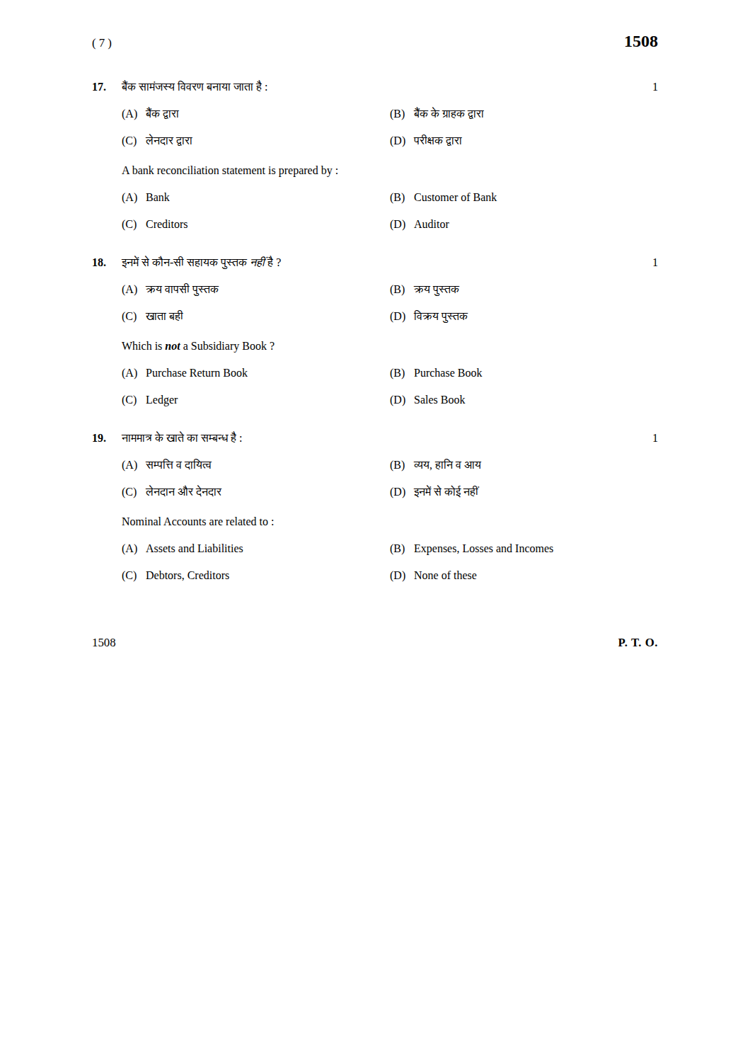( 7 ) 1508
17. बैंक सामंजस्य विवरण बनाया जाता है :
1
(A) बैंक द्वारा
(B) बैंक के ग्राहक द्वारा
(C) लेनदार द्वारा
(D) परीक्षक द्वारा
A bank reconciliation statement is prepared by :
(A) Bank
(B) Customer of Bank
(C) Creditors
(D) Auditor
18. इनमें से कौन-सी सहायक पुस्तक नहीं है ?
1
(A) क्रय वापसी पुस्तक
(B) क्रय पुस्तक
(C) खाता बही
(D) विक्रय पुस्तक
Which is not a Subsidiary Book ?
(A) Purchase Return Book
(B) Purchase Book
(C) Ledger
(D) Sales Book
19. नाममात्र के खाते का सम्बन्ध है :
1
(A) सम्पत्ति व दायित्व
(B) व्यय, हानि व आय
(C) लेनदान और देनदार
(D) इनमें से कोई नहीं
Nominal Accounts are related to :
(A) Assets and Liabilities
(B) Expenses, Losses and Incomes
(C) Debtors, Creditors
(D) None of these
1508 P. T. O.